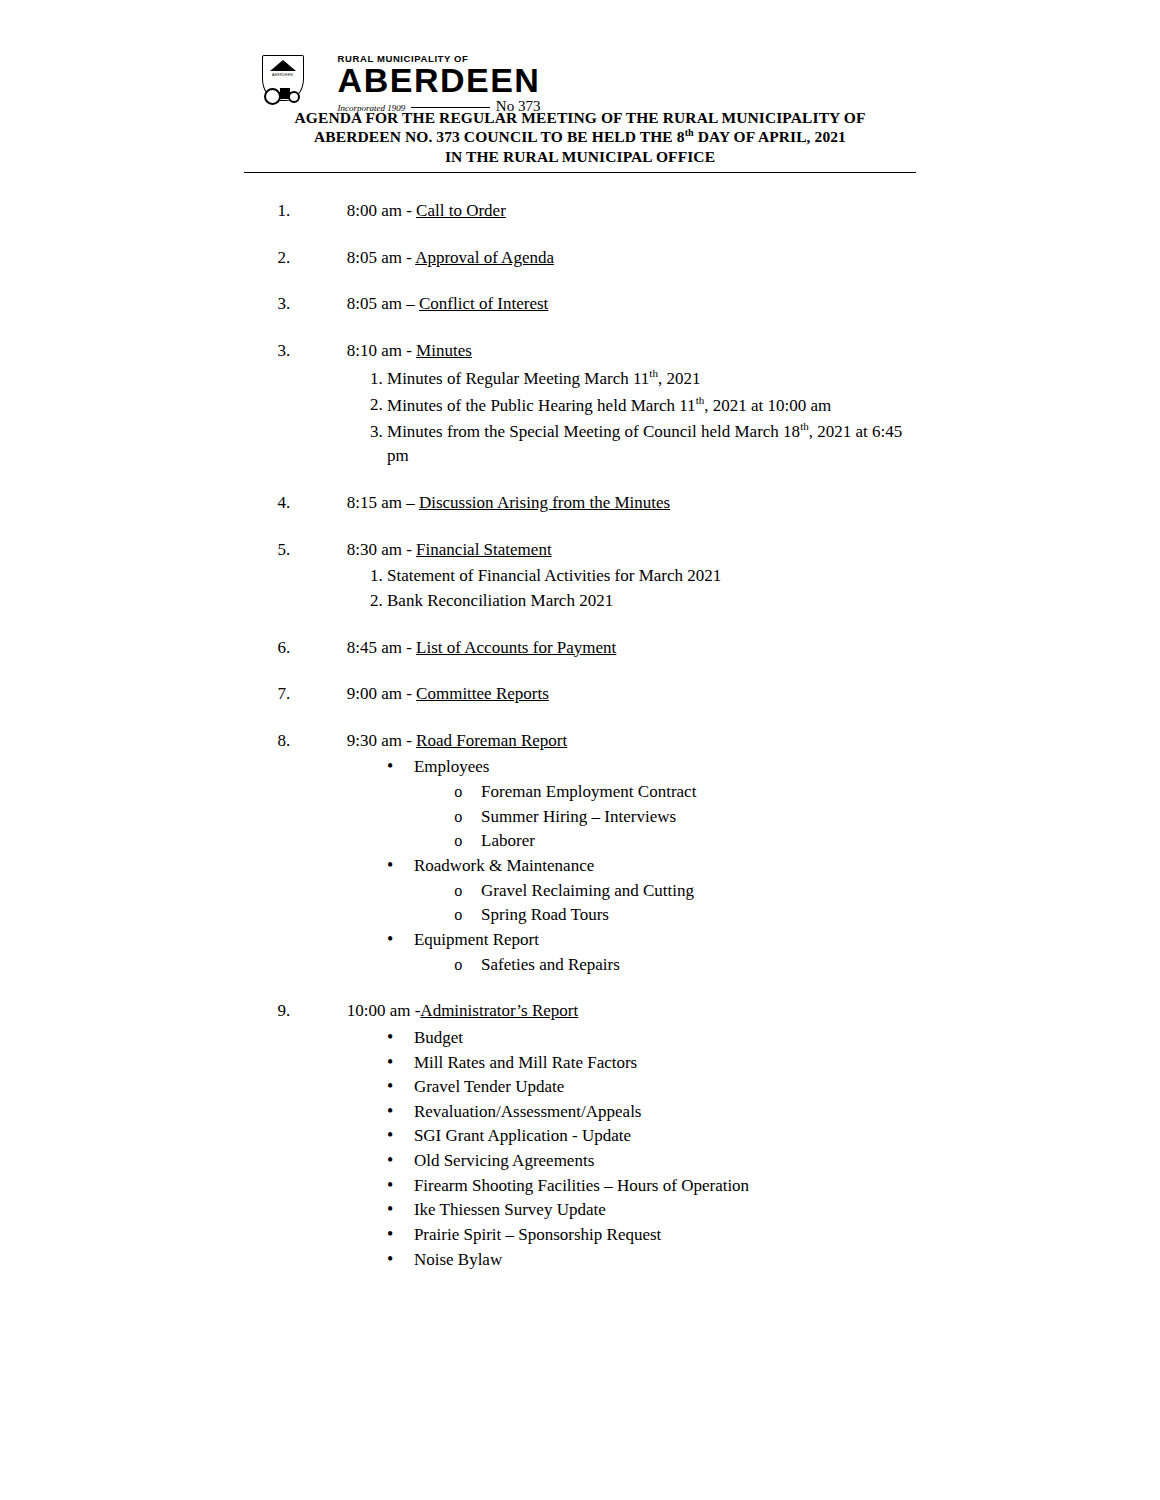RURAL MUNICIPALITY OF
ABERDEEN
Incorporated 1909 No 373
AGENDA FOR THE REGULAR MEETING OF THE RURAL MUNICIPALITY OF
ABERDEEN NO. 373 COUNCIL TO BE HELD THE 8th DAY OF APRIL, 2021
IN THE RURAL MUNICIPAL OFFICE
1.
8:00 am - Call to Order
2.
8:05 am - Approval of Agenda
3.
8:05 am – Conflict of Interest
3.
8:10 am - Minutes
Minutes of Regular Meeting March 11th, 2021
Minutes of the Public Hearing held March 11th, 2021 at 10:00 am
Minutes from the Special Meeting of Council held March 18th, 2021 at 6:45 pm
4.
8:15 am – Discussion Arising from the Minutes
5.
8:30 am - Financial Statement
Statement of Financial Activities for March 2021
Bank Reconciliation March 2021
6.
8:45 am - List of Accounts for Payment
7.
9:00 am - Committee Reports
8.
9:30 am - Road Foreman Report
Employees
Foreman Employment Contract
Summer Hiring – Interviews
Laborer
Roadwork & Maintenance
Gravel Reclaiming and Cutting
Spring Road Tours
Equipment Report
Safeties and Repairs
9.
10:00 am -Administrator’s Report
Budget
Mill Rates and Mill Rate Factors
Gravel Tender Update
Revaluation/Assessment/Appeals
SGI Grant Application - Update
Old Servicing Agreements
Firearm Shooting Facilities – Hours of Operation
Ike Thiessen Survey Update
Prairie Spirit – Sponsorship Request
Noise Bylaw